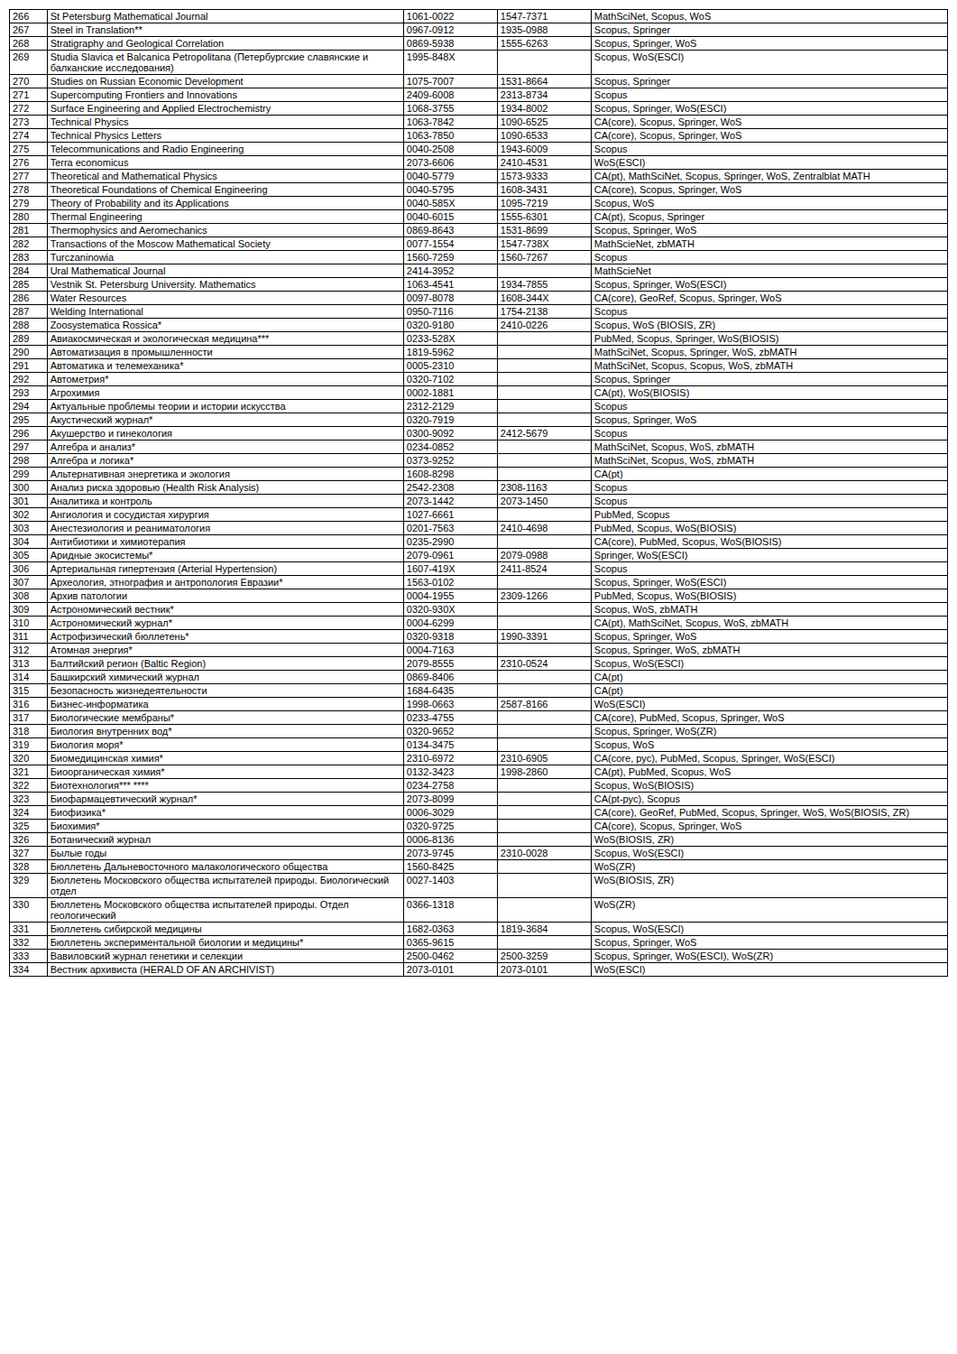| 266 | St Petersburg Mathematical Journal | 1061-0022 | 1547-7371 | MathSciNet, Scopus, WoS |
| 267 | Steel in Translation** | 0967-0912 | 1935-0988 | Scopus, Springer |
| 268 | Stratigraphy and Geological Correlation | 0869-5938 | 1555-6263 | Scopus, Springer, WoS |
| 269 | Studia Slavica et Balcanica Petropolitana (Петербургские славянские и балканские исследования) | 1995-848X | | Scopus, WoS(ESCI) |
| 270 | Studies on Russian Economic Development | 1075-7007 | 1531-8664 | Scopus, Springer |
| 271 | Supercomputing Frontiers and Innovations | 2409-6008 | 2313-8734 | Scopus |
| 272 | Surface Engineering and Applied Electrochemistry | 1068-3755 | 1934-8002 | Scopus, Springer, WoS(ESCI) |
| 273 | Technical Physics | 1063-7842 | 1090-6525 | CA(core), Scopus, Springer, WoS |
| 274 | Technical Physics Letters | 1063-7850 | 1090-6533 | CA(core), Scopus, Springer, WoS |
| 275 | Telecommunications and Radio Engineering | 0040-2508 | 1943-6009 | Scopus |
| 276 | Terra economicus | 2073-6606 | 2410-4531 | WoS(ESCI) |
| 277 | Theoretical and Mathematical Physics | 0040-5779 | 1573-9333 | CA(pt), MathSciNet, Scopus, Springer, WoS, Zentralblat MATH |
| 278 | Theoretical Foundations of Chemical Engineering | 0040-5795 | 1608-3431 | CA(core), Scopus, Springer, WoS |
| 279 | Theory of Probability and its Applications | 0040-585X | 1095-7219 | Scopus, WoS |
| 280 | Thermal Engineering | 0040-6015 | 1555-6301 | CA(pt), Scopus, Springer |
| 281 | Thermophysics and Aeromechanics | 0869-8643 | 1531-8699 | Scopus, Springer, WoS |
| 282 | Transactions of the Moscow Mathematical Society | 0077-1554 | 1547-738X | MathScieNet, zbMATH |
| 283 | Turczaninowia | 1560-7259 | 1560-7267 | Scopus |
| 284 | Ural Mathematical Journal | 2414-3952 | | MathScieNet |
| 285 | Vestnik St. Petersburg University. Mathematics | 1063-4541 | 1934-7855 | Scopus, Springer, WoS(ESCI) |
| 286 | Water Resources | 0097-8078 | 1608-344X | CA(core), GeoRef, Scopus, Springer, WoS |
| 287 | Welding International | 0950-7116 | 1754-2138 | Scopus |
| 288 | Zoosystematica Rossica* | 0320-9180 | 2410-0226 | Scopus, WoS (BIOSIS, ZR) |
| 289 | Авиакосмическая и экологическая медицина*** | 0233-528X | | PubMed, Scopus, Springer, WoS(BIOSIS) |
| 290 | Автоматизация в промышленности | 1819-5962 | | MathSciNet, Scopus, Springer, WoS, zbMATH |
| 291 | Автоматика и телемеханика* | 0005-2310 | | MathSciNet, Scopus, Scopus, WoS, zbMATH |
| 292 | Автометрия* | 0320-7102 | | Scopus, Springer |
| 293 | Агрохимия | 0002-1881 | | CA(pt), WoS(BIOSIS) |
| 294 | Актуальные проблемы теории и истории искусства | 2312-2129 | | Scopus |
| 295 | Акустический журнал* | 0320-7919 | | Scopus, Springer, WoS |
| 296 | Акушерство и гинекология | 0300-9092 | 2412-5679 | Scopus |
| 297 | Алгебра и анализ* | 0234-0852 | | MathSciNet, Scopus, WoS, zbMATH |
| 298 | Алгебра и логика* | 0373-9252 | | MathSciNet, Scopus, WoS, zbMATH |
| 299 | Альтернативная энергетика и экология | 1608-8298 | | CA(pt) |
| 300 | Анализ риска здоровью (Health Risk Analysis) | 2542-2308 | 2308-1163 | Scopus |
| 301 | Аналитика и контроль | 2073-1442 | 2073-1450 | Scopus |
| 302 | Ангиология и сосудистая хирургия | 1027-6661 | | PubMed, Scopus |
| 303 | Анестезиология и реаниматология | 0201-7563 | 2410-4698 | PubMed, Scopus, WoS(BIOSIS) |
| 304 | Антибиотики и химиотерапия | 0235-2990 | | CA(core), PubMed, Scopus, WoS(BIOSIS) |
| 305 | Аридные экосистемы* | 2079-0961 | 2079-0988 | Springer, WoS(ESCI) |
| 306 | Артериальная гипертензия (Arterial Hypertension) | 1607-419X | 2411-8524 | Scopus |
| 307 | Археология, этнография и антропология Евразии* | 1563-0102 | | Scopus, Springer, WoS(ESCI) |
| 308 | Архив патологии | 0004-1955 | 2309-1266 | PubMed, Scopus, WoS(BIOSIS) |
| 309 | Астрономический вестник* | 0320-930X | | Scopus, WoS, zbMATH |
| 310 | Астрономический журнал* | 0004-6299 | | CA(pt), MathSciNet, Scopus, WoS, zbMATH |
| 311 | Астрофизический бюллетень* | 0320-9318 | 1990-3391 | Scopus, Springer, WoS |
| 312 | Атомная энергия* | 0004-7163 | | Scopus, Springer, WoS, zbMATH |
| 313 | Балтийский регион (Baltic Region) | 2079-8555 | 2310-0524 | Scopus, WoS(ESCI) |
| 314 | Башкирский химический журнал | 0869-8406 | | CA(pt) |
| 315 | Безопасность жизнедеятельности | 1684-6435 | | CA(pt) |
| 316 | Бизнес-информатика | 1998-0663 | 2587-8166 | WoS(ESCI) |
| 317 | Биологические мембраны* | 0233-4755 | | CA(core), PubMed, Scopus, Springer, WoS |
| 318 | Биология внутренних вод* | 0320-9652 | | Scopus, Springer, WoS(ZR) |
| 319 | Биология моря* | 0134-3475 | | Scopus, WoS |
| 320 | Биомедицинская химия* | 2310-6972 | 2310-6905 | CA(core, рус), PubMed, Scopus, Springer, WoS(ESCI) |
| 321 | Биоорганическая химия* | 0132-3423 | 1998-2860 | CA(pt), PubMed, Scopus, WoS |
| 322 | Биотехнология*** **** | 0234-2758 | | Scopus, WoS(BIOSIS) |
| 323 | Биофармацевтический журнал* | 2073-8099 | | CA(pt-рус), Scopus |
| 324 | Биофизика* | 0006-3029 | | CA(core), GeoRef, PubMed, Scopus, Springer, WoS, WoS(BIOSIS, ZR) |
| 325 | Биохимия* | 0320-9725 | | CA(core), Scopus, Springer, WoS |
| 326 | Ботанический журнал | 0006-8136 | | WoS(BIOSIS, ZR) |
| 327 | Былые годы | 2073-9745 | 2310-0028 | Scopus, WoS(ESCI) |
| 328 | Бюллетень Дальневосточного малакологического общества | 1560-8425 | | WoS(ZR) |
| 329 | Бюллетень Московского общества испытателей природы. Биологический отдел | 0027-1403 | | WoS(BIOSIS, ZR) |
| 330 | Бюллетень Московского общества испытателей природы. Отдел геологический | 0366-1318 | | WoS(ZR) |
| 331 | Бюллетень сибирской медицины | 1682-0363 | 1819-3684 | Scopus, WoS(ESCI) |
| 332 | Бюллетень экспериментальной биологии и медицины* | 0365-9615 | | Scopus, Springer, WoS |
| 333 | Вавиловский журнал генетики и селекции | 2500-0462 | 2500-3259 | Scopus, Springer, WoS(ESCI), WoS(ZR) |
| 334 | Вестник архивиста (HERALD OF AN ARCHIVIST) | 2073-0101 | 2073-0101 | WoS(ESCI) |